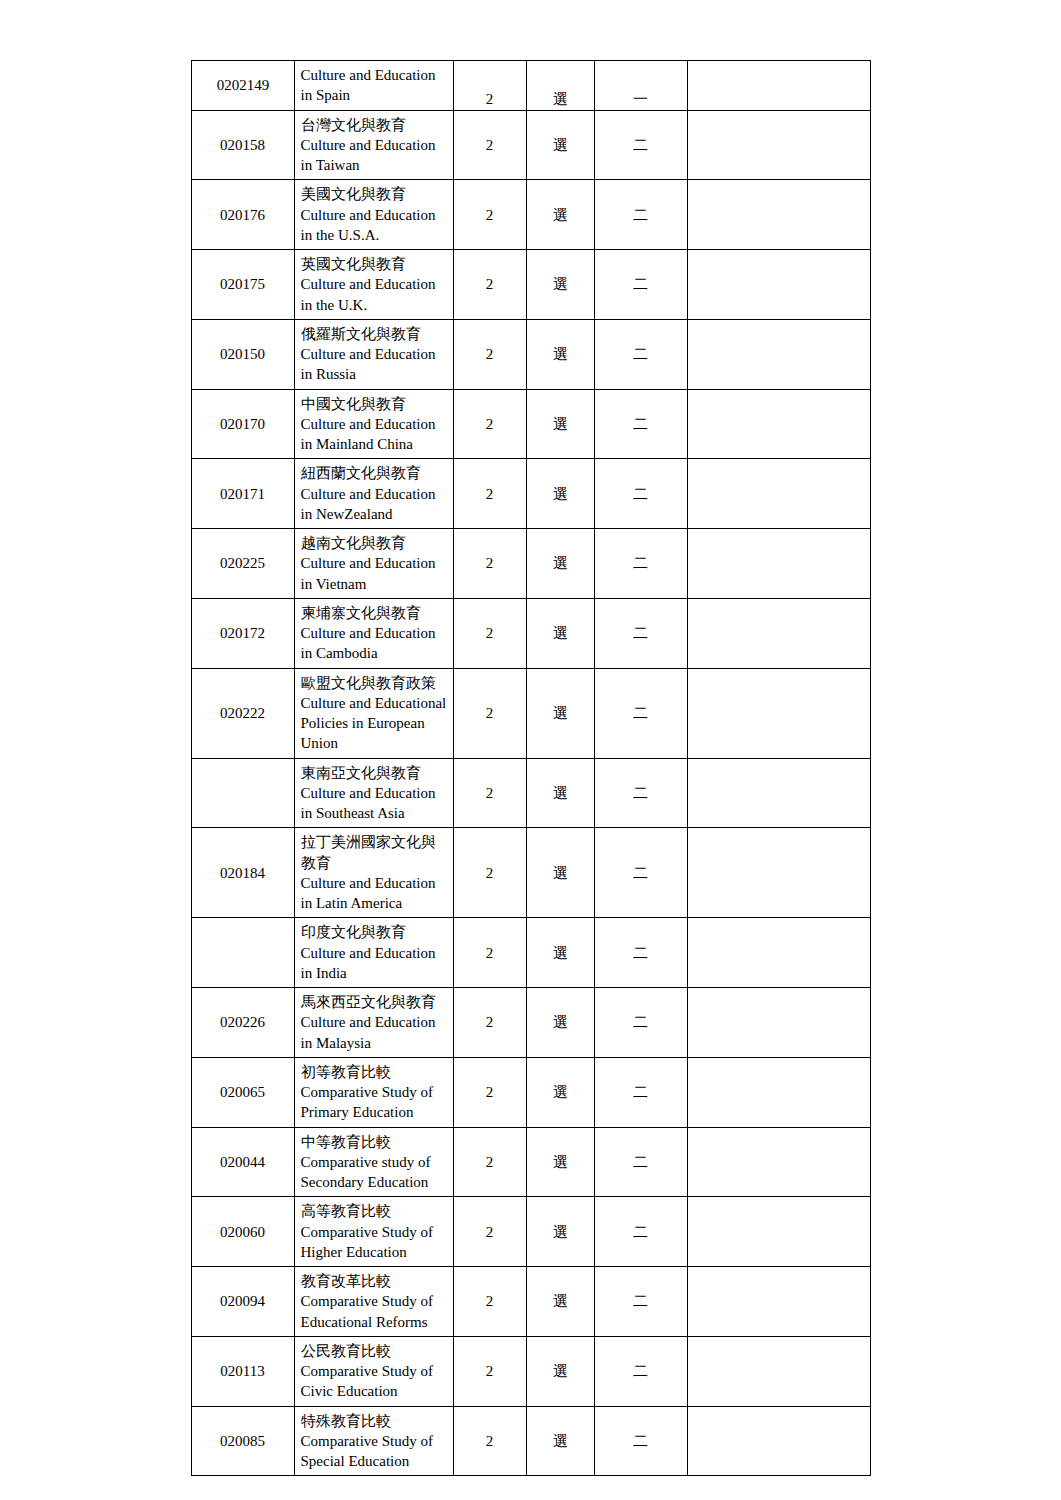| 020214 9 | Culture and Education in Spain | 2 | 選 | 一 | |
| 020158 | 台灣文化與教育 Culture and Education in Taiwan | 2 | 選 | 二 | |
| 020176 | 美國文化與教育 Culture and Education in the U.S.A. | 2 | 選 | 二 | |
| 020175 | 英國文化與教育 Culture and Education in the U.K. | 2 | 選 | 二 | |
| 020150 | 俄羅斯文化與教育 Culture and Education in Russia | 2 | 選 | 二 | |
| 020170 | 中國文化與教育 Culture and Education in Mainland China | 2 | 選 | 二 | |
| 020171 | 紐西蘭文化與教育 Culture and Education in NewZealand | 2 | 選 | 二 | |
| 020225 | 越南文化與教育 Culture and Education in Vietnam | 2 | 選 | 二 | |
| 020172 | 柬埔寨文化與教育 Culture and Education in Cambodia | 2 | 選 | 二 | |
| 020222 | 歐盟文化與教育政策 Culture and Educational Policies in European Union | 2 | 選 | 二 | |
| | 東南亞文化與教育 Culture and Education in Southeast Asia | 2 | 選 | 二 | |
| 020184 | 拉丁美洲國家文化與教育 Culture and Education in Latin America | 2 | 選 | 二 | |
| | 印度文化與教育 Culture and Education in India | 2 | 選 | 二 | |
| 020226 | 馬來西亞文化與教育 Culture and Education in Malaysia | 2 | 選 | 二 | |
| 020065 | 初等教育比較 Comparative Study of Primary Education | 2 | 選 | 二 | |
| 020044 | 中等教育比較 Comparative study of Secondary Education | 2 | 選 | 二 | |
| 020060 | 高等教育比較 Comparative Study of Higher Education | 2 | 選 | 二 | |
| 020094 | 教育改革比較 Comparative Study of Educational Reforms | 2 | 選 | 二 | |
| 020113 | 公民教育比較 Comparative Study of Civic Education | 2 | 選 | 二 | |
| 020085 | 特殊教育比較 Comparative Study of Special Education | 2 | 選 | 二 | |